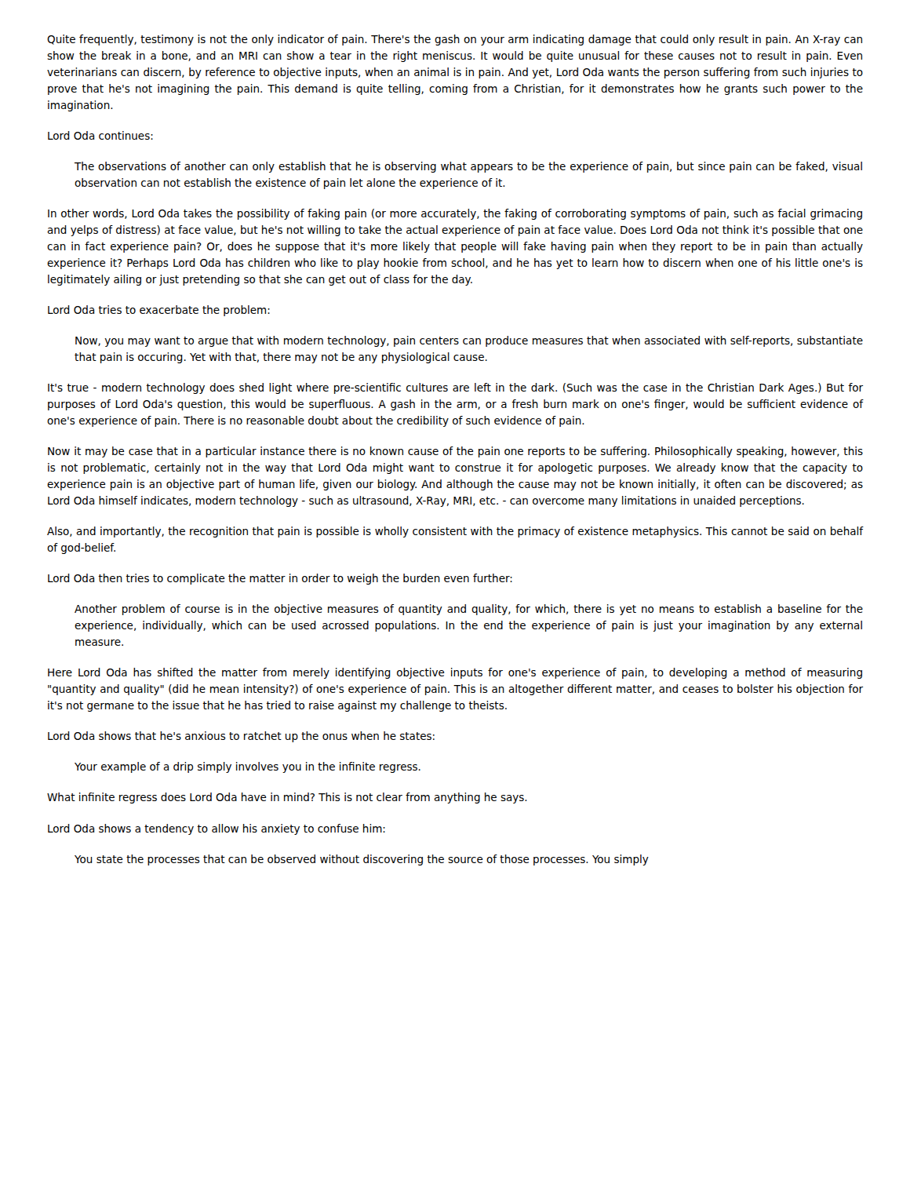Quite frequently, testimony is not the only indicator of pain. There's the gash on your arm indicating damage that could only result in pain. An X-ray can show the break in a bone, and an MRI can show a tear in the right meniscus. It would be quite unusual for these causes not to result in pain. Even veterinarians can discern, by reference to objective inputs, when an animal is in pain. And yet, Lord Oda wants the person suffering from such injuries to prove that he's not imagining the pain. This demand is quite telling, coming from a Christian, for it demonstrates how he grants such power to the imagination.
Lord Oda continues:
The observations of another can only establish that he is observing what appears to be the experience of pain, but since pain can be faked, visual observation can not establish the existence of pain let alone the experience of it.
In other words, Lord Oda takes the possibility of faking pain (or more accurately, the faking of corroborating symptoms of pain, such as facial grimacing and yelps of distress) at face value, but he's not willing to take the actual experience of pain at face value. Does Lord Oda not think it's possible that one can in fact experience pain? Or, does he suppose that it's more likely that people will fake having pain when they report to be in pain than actually experience it? Perhaps Lord Oda has children who like to play hookie from school, and he has yet to learn how to discern when one of his little one's is legitimately ailing or just pretending so that she can get out of class for the day.
Lord Oda tries to exacerbate the problem:
Now, you may want to argue that with modern technology, pain centers can produce measures that when associated with self-reports, substantiate that pain is occuring. Yet with that, there may not be any physiological cause.
It's true - modern technology does shed light where pre-scientific cultures are left in the dark. (Such was the case in the Christian Dark Ages.) But for purposes of Lord Oda's question, this would be superfluous. A gash in the arm, or a fresh burn mark on one's finger, would be sufficient evidence of one's experience of pain. There is no reasonable doubt about the credibility of such evidence of pain.
Now it may be case that in a particular instance there is no known cause of the pain one reports to be suffering. Philosophically speaking, however, this is not problematic, certainly not in the way that Lord Oda might want to construe it for apologetic purposes. We already know that the capacity to experience pain is an objective part of human life, given our biology. And although the cause may not be known initially, it often can be discovered; as Lord Oda himself indicates, modern technology - such as ultrasound, X-Ray, MRI, etc. - can overcome many limitations in unaided perceptions.
Also, and importantly, the recognition that pain is possible is wholly consistent with the primacy of existence metaphysics. This cannot be said on behalf of god-belief.
Lord Oda then tries to complicate the matter in order to weigh the burden even further:
Another problem of course is in the objective measures of quantity and quality, for which, there is yet no means to establish a baseline for the experience, individually, which can be used acrossed populations. In the end the experience of pain is just your imagination by any external measure.
Here Lord Oda has shifted the matter from merely identifying objective inputs for one's experience of pain, to developing a method of measuring "quantity and quality" (did he mean intensity?) of one's experience of pain. This is an altogether different matter, and ceases to bolster his objection for it's not germane to the issue that he has tried to raise against my challenge to theists.
Lord Oda shows that he's anxious to ratchet up the onus when he states:
Your example of a drip simply involves you in the infinite regress.
What infinite regress does Lord Oda have in mind? This is not clear from anything he says.
Lord Oda shows a tendency to allow his anxiety to confuse him:
You state the processes that can be observed without discovering the source of those processes. You simply